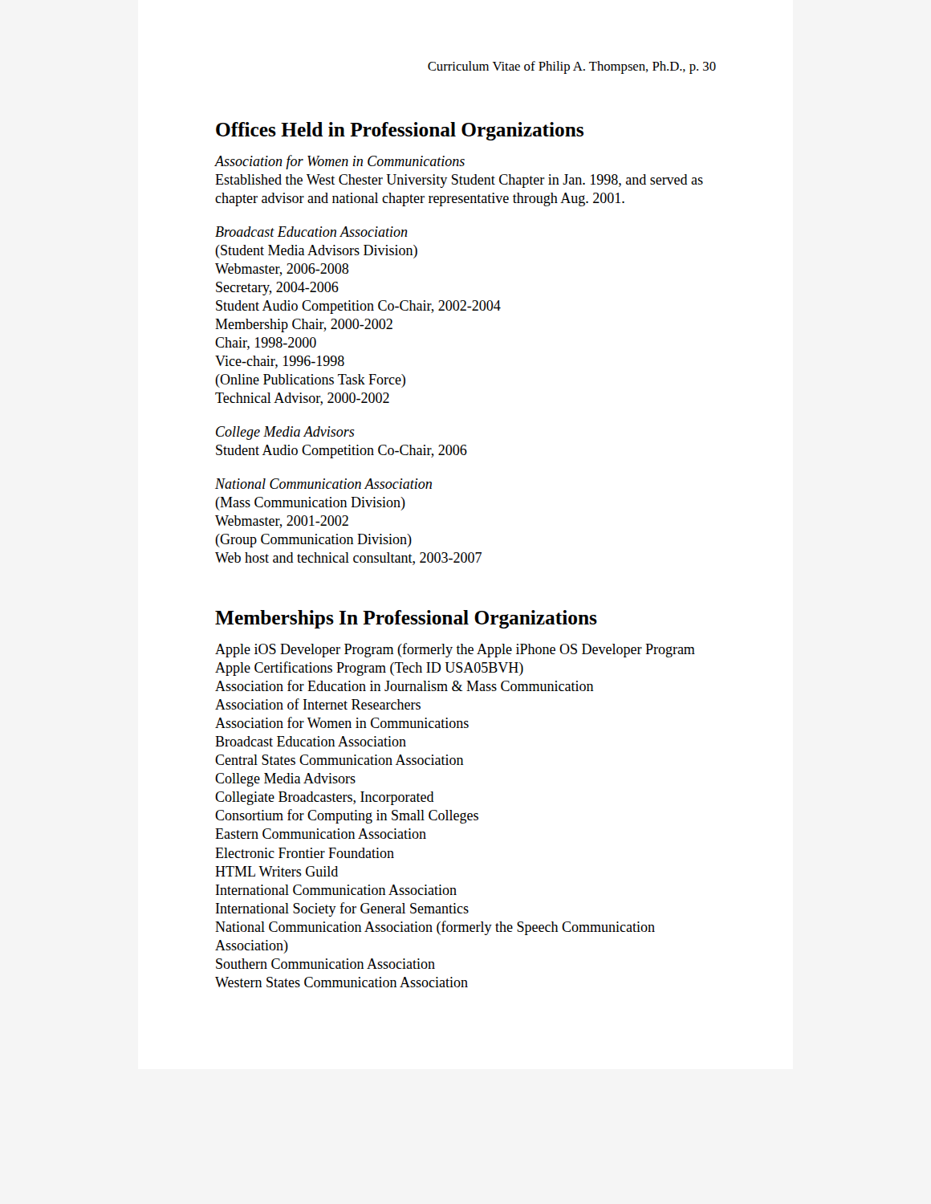Curriculum Vitae of Philip A. Thompsen, Ph.D., p. 30
Offices Held in Professional Organizations
Association for Women in Communications
Established the West Chester University Student Chapter in Jan. 1998, and served as chapter advisor and national chapter representative through Aug. 2001.
Broadcast Education Association
(Student Media Advisors Division)
Webmaster, 2006-2008
Secretary, 2004-2006
Student Audio Competition Co-Chair, 2002-2004
Membership Chair, 2000-2002
Chair, 1998-2000
Vice-chair, 1996-1998
(Online Publications Task Force)
Technical Advisor, 2000-2002
College Media Advisors
Student Audio Competition Co-Chair, 2006
National Communication Association
(Mass Communication Division)
Webmaster, 2001-2002
(Group Communication Division)
Web host and technical consultant, 2003-2007
Memberships In Professional Organizations
Apple iOS Developer Program (formerly the Apple iPhone OS Developer Program
Apple Certifications Program (Tech ID USA05BVH)
Association for Education in Journalism & Mass Communication
Association of Internet Researchers
Association for Women in Communications
Broadcast Education Association
Central States Communication Association
College Media Advisors
Collegiate Broadcasters, Incorporated
Consortium for Computing in Small Colleges
Eastern Communication Association
Electronic Frontier Foundation
HTML Writers Guild
International Communication Association
International Society for General Semantics
National Communication Association (formerly the Speech Communication Association)
Southern Communication Association
Western States Communication Association